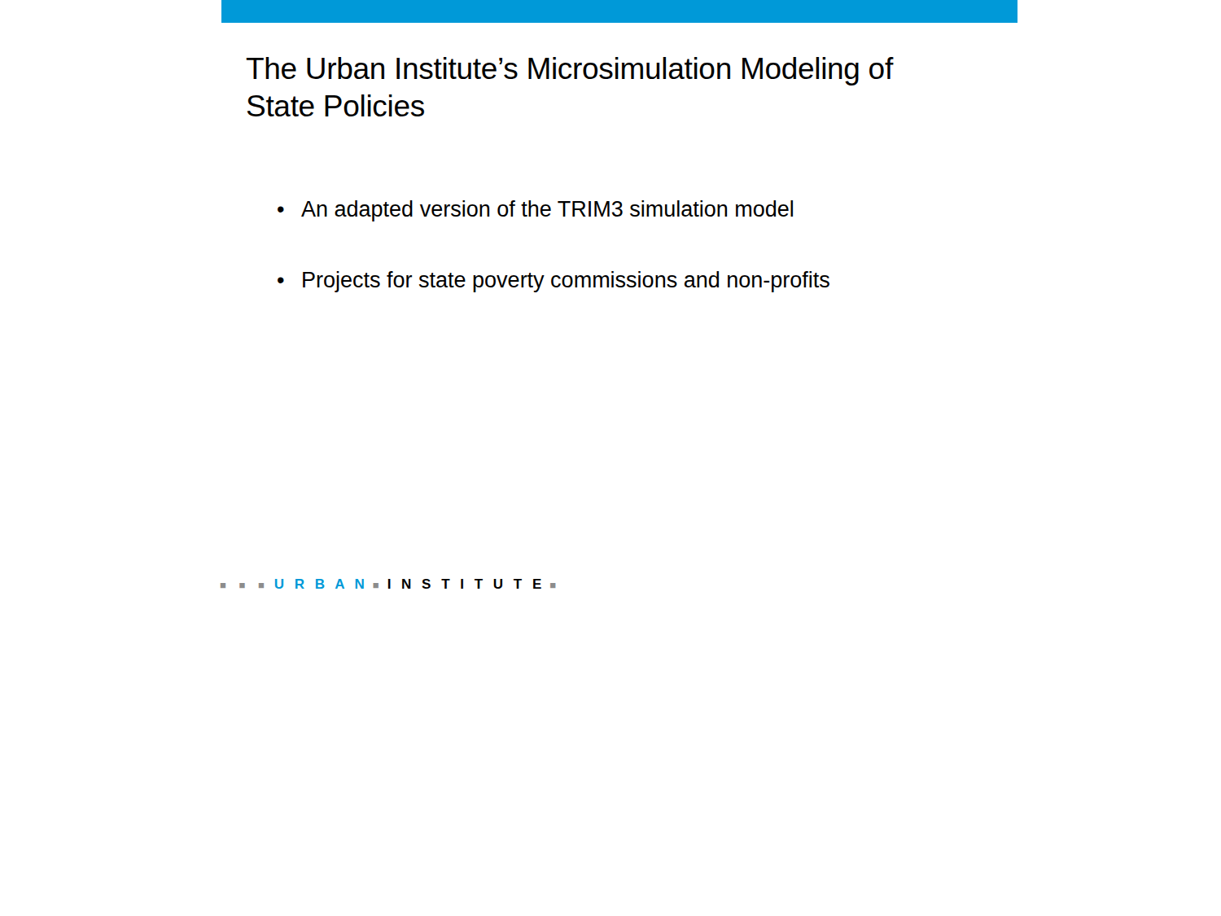The Urban Institute’s Microsimulation Modeling of State Policies
An adapted version of the TRIM3 simulation model
Projects for state poverty commissions and non-profits
■ ■ ■ U R B A N ■ I N S T I T U T E ■